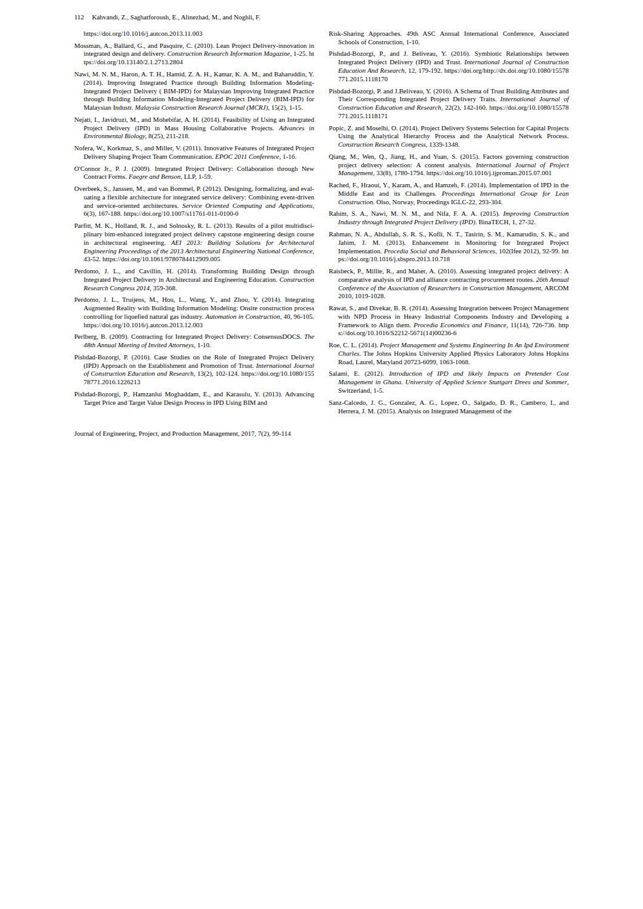112 Kahvandi, Z., Saghatforoush, E., Alinezhad, M., and Noghli, F.
https://doi.org/10.1016/j.autcon.2013.11.003
Mossman, A., Ballard, G., and Pasquire, C. (2010). Lean Project Delivery-innovation in integrated design and delivery. Construction Research Information Magazine, 1-25. https://doi.org/10.13140/2.1.2713.2804
Nawi, M. N. M., Haron, A. T. H., Hamid, Z. A. H., Kamar, K. A. M., and Baharuddin, Y. (2014). Improving Integrated Practice through Building Information Modeling-Integrated Project Delivery ( BIM-IPD) for Malaysian Improving Integrated Practice through Building Information Modeling-Integrated Project Delivery (BIM-IPD) for Malaysian Industr. Malaysia Construction Research Journal (MCRJ), 15(2), 1-15.
Nejati, I., Javidruzi, M., and Mohebifar, A. H. (2014). Feasibility of Using an Integrated Project Delivery (IPD) in Mass Housing Collaborative Projects. Advances in Environmental Biology, 8(25), 211-218.
Nofera, W., Korkmaz, S., and Miller, V. (2011). Innovative Features of Integrated Project Delivery Shaping Project Team Communication. EPOC 2011 Conference, 1-16.
O'Connor Jr., P. J. (2009). Integrated Project Delivery: Collaboration through New Contract Forms. Faegre and Benson, LLP, 1-59.
Overbeek, S., Janssen, M., and van Bommel, P. (2012). Designing, formalizing, and evaluating a flexible architecture for integrated service delivery: Combining event-driven and service-oriented architectures. Service Oriented Computing and Applications, 6(3), 167-188. https://doi.org/10.1007/s11761-011-0100-0
Parfitt, M. K., Holland, R. J., and Solnosky, R. L. (2013). Results of a pilot multidisciplinary bim-enhanced integrated project delivery capstone engineering design course in architectural engineering. AEI 2013: Building Solutions for Architectural Engineering Proceedings of the 2013 Architectural Engineering National Conference, 43-52. https://doi.org/10.1061/9780784412909.005
Perdomo, J. L., and Cavillin, H. (2014). Transforming Building Design through Integrated Project Delivery in Architectural and Engineering Education. Construction Research Congress 2014, 359-368.
Perdomo, J. L., Truijens, M., Hou, L., Wang, Y., and Zhou, Y. (2014). Integrating Augmented Reality with Building Information Modeling: Onsite construction process controlling for liquefied natural gas industry. Automation in Construction, 40, 96-105. https://doi.org/10.1016/j.autcon.2013.12.003
Perlberg, B. (2009). Contracting for Integrated Project Delivery: ConsensusDOCS. The 48th Annual Meeting of Invited Attorneys, 1-10.
Pishdad-Bozorgi, P. (2016). Case Studies on the Role of Integrated Project Delivery (IPD) Approach on the Establishment and Promotion of Trust. International Journal of Construction Education and Research, 13(2), 102-124. https://doi.org/10.1080/15578771.2016.1226213
Pishdad-Bozorgi, P., Hamzanlui Moghaddam, E., and Karasulu, Y. (2013). Advancing Target Price and Target Value Design Process in IPD Using BIM and
Risk-Sharing Approaches. 49th ASC Annual International Conference, Associated Schools of Construction, 1-10.
Pishdad-Bozorgi, P., and J. Beliveau, Y. (2016). Symbiotic Relationships between Integrated Project Delivery (IPD) and Trust. International Journal of Construction Education And Research, 12, 179-192. https://doi.org/http://dx.doi.org/10.1080/15578771.2015.1118170
Pishdad-Bozorgi, P. and J.Beliveau, Y. (2016). A Schema of Trust Building Attributes and Their Corresponding Integrated Project Delivery Traits. International Journal of Construction Education and Research, 22(2), 142-160. https://doi.org/10.1080/15578771.2015.1118171
Popic, Z. and Moselhi, O. (2014). Project Delivery Systems Selection for Capital Projects Using the Analytical Hierarchy Process and the Analytical Network Process. Construction Research Congress, 1339-1348.
Qiang, M., Wen, Q., Jiang, H., and Yuan, S. (2015). Factors governing construction project delivery selection: A content analysis. International Journal of Project Management, 33(8), 1780-1794. https://doi.org/10.1016/j.ijproman.2015.07.001
Rached, F., Hraoui, Y., Karam, A., and Hamzeh, F. (2014). Implementation of IPD in the Middle East and its Challenges. Proceedings International Group for Lean Construction. Olso, Norway, Proceedings IGLC-22, 293-304.
Rahim, S. A., Nawi, M. N. M., and Nifa, F. A. A. (2015). Improving Construction Industry through Integrated Project Delivery (IPD). BinaTECH, 1, 27-32.
Rahman, N. A., Abdullah, S. R. S., Kofli, N. T., Tasirin, S. M., Kamarudin, S. K., and Jahim, J. M. (2013). Enhancement in Monitoring for Integrated Project Implementation. Procedia Social and Behavioral Sciences, 102(Ifee 2012), 92-99. https://doi.org/10.1016/j.sbspro.2013.10.718
Raisbeck, P., Millie, R., and Maher, A. (2010). Assessing integrated project delivery: A comparative analysis of IPD and alliance contracting procurement routes. 26th Annual Conference of the Association of Researchers in Construction Management, ARCOM 2010, 1019-1028.
Rawat, S., and Divekar, B. R. (2014). Assessing Integration between Project Management with NPD Process in Heavy Industrial Components Industry and Developing a Framework to Align them. Procedia Economics and Finance, 11(14), 726-736. https://doi.org/10.1016/S2212-5671(14)00236-6
Roe, C. L. (2014). Project Management and Systems Engineering In An Ipd Environment Charles. The Johns Hopkins University Applied Physics Laboratory Johns Hopkins Road, Laurel, Maryland 20723-6099, 1063-1068.
Salami, E. (2012). Introduction of IPD and likely Impacts on Pretender Cost Management in Ghana. University of Applied Science Stuttgart Drees and Sommer, Switzerland, 1-5.
Sanz-Calcedo, J. G., Gonzalez, A. G., Lopez, O., Salgado, D. R., Cambero, I., and Herrera, J. M. (2015). Analysis on Integrated Management of the
Journal of Engineering, Project, and Production Management, 2017, 7(2), 99-114